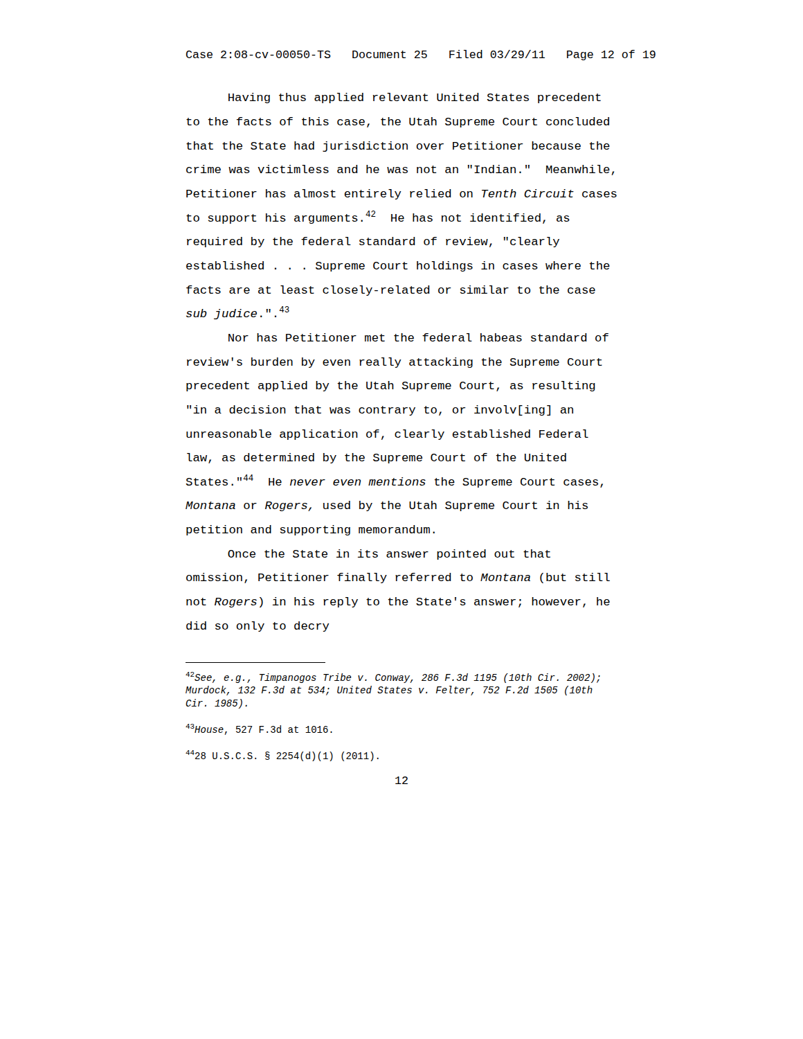Case 2:08-cv-00050-TS Document 25 Filed 03/29/11 Page 12 of 19
Having thus applied relevant United States precedent to the facts of this case, the Utah Supreme Court concluded that the State had jurisdiction over Petitioner because the crime was victimless and he was not an "Indian." Meanwhile, Petitioner has almost entirely relied on Tenth Circuit cases to support his arguments.42 He has not identified, as required by the federal standard of review, "clearly established . . . Supreme Court holdings in cases where the facts are at least closely-related or similar to the case sub judice.".43
Nor has Petitioner met the federal habeas standard of review's burden by even really attacking the Supreme Court precedent applied by the Utah Supreme Court, as resulting "in a decision that was contrary to, or involv[ing] an unreasonable application of, clearly established Federal law, as determined by the Supreme Court of the United States."44 He never even mentions the Supreme Court cases, Montana or Rogers, used by the Utah Supreme Court in his petition and supporting memorandum.
Once the State in its answer pointed out that omission, Petitioner finally referred to Montana (but still not Rogers) in his reply to the State's answer; however, he did so only to decry
42 See, e.g., Timpanogos Tribe v. Conway, 286 F.3d 1195 (10th Cir. 2002); Murdock, 132 F.3d at 534; United States v. Felter, 752 F.2d 1505 (10th Cir. 1985).
43 House, 527 F.3d at 1016.
4428 U.S.C.S. § 2254(d)(1) (2011).
12